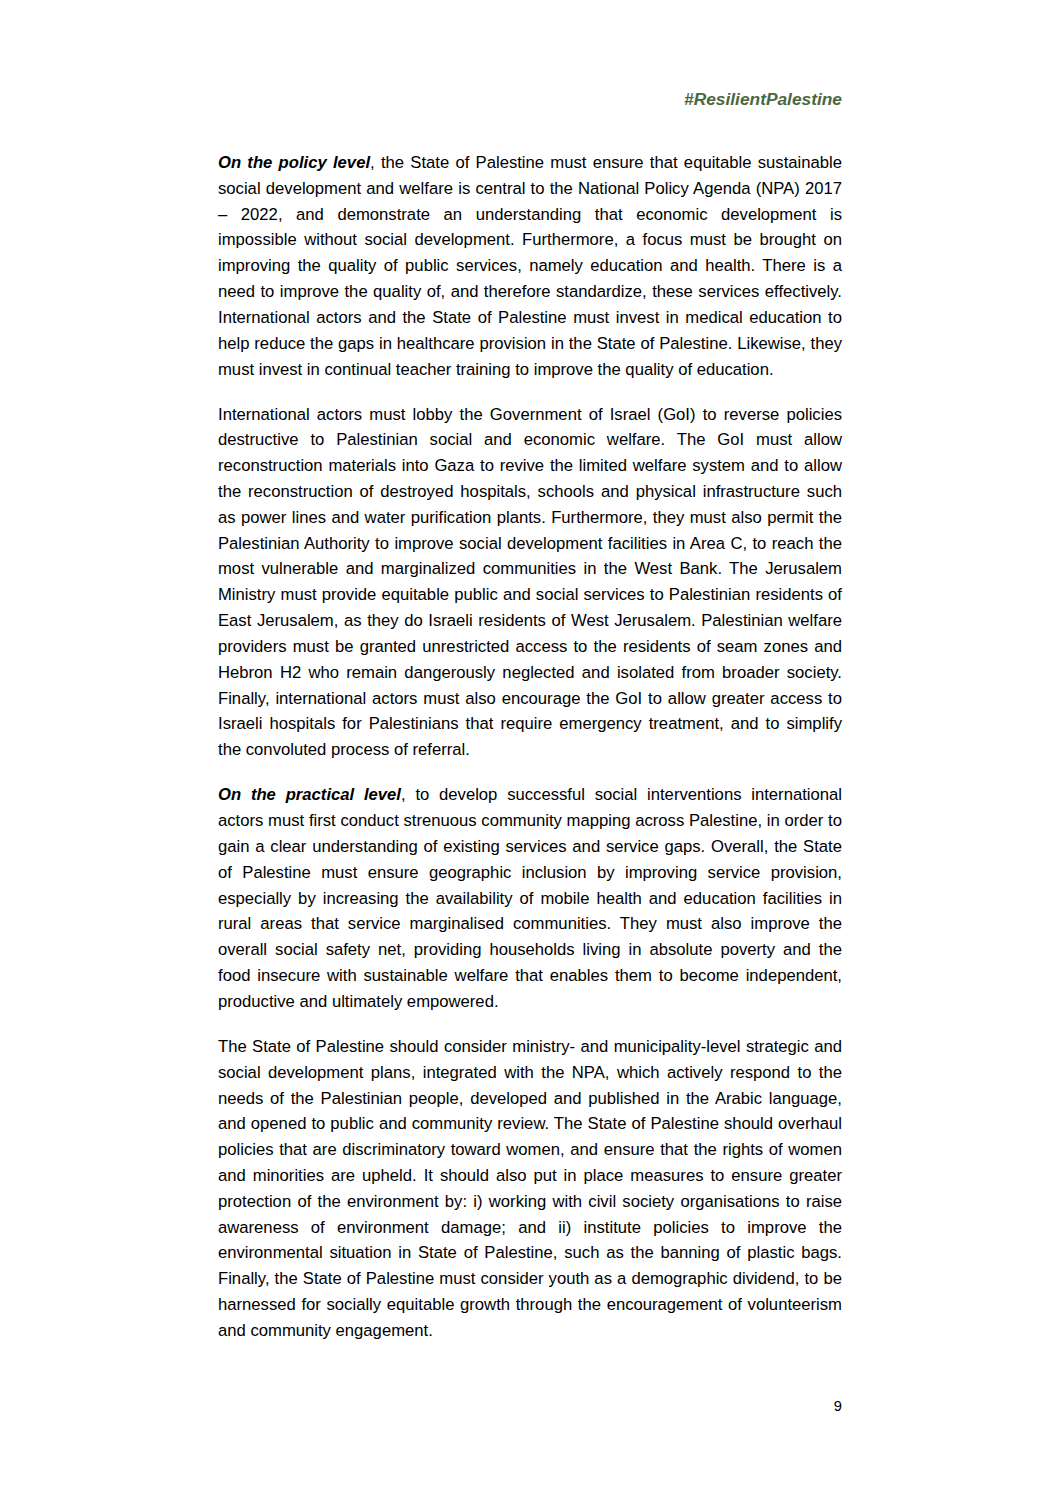#ResilientPalestine
On the policy level, the State of Palestine must ensure that equitable sustainable social development and welfare is central to the National Policy Agenda (NPA) 2017 – 2022, and demonstrate an understanding that economic development is impossible without social development. Furthermore, a focus must be brought on improving the quality of public services, namely education and health. There is a need to improve the quality of, and therefore standardize, these services effectively. International actors and the State of Palestine must invest in medical education to help reduce the gaps in healthcare provision in the State of Palestine. Likewise, they must invest in continual teacher training to improve the quality of education.
International actors must lobby the Government of Israel (GoI) to reverse policies destructive to Palestinian social and economic welfare. The GoI must allow reconstruction materials into Gaza to revive the limited welfare system and to allow the reconstruction of destroyed hospitals, schools and physical infrastructure such as power lines and water purification plants. Furthermore, they must also permit the Palestinian Authority to improve social development facilities in Area C, to reach the most vulnerable and marginalized communities in the West Bank. The Jerusalem Ministry must provide equitable public and social services to Palestinian residents of East Jerusalem, as they do Israeli residents of West Jerusalem. Palestinian welfare providers must be granted unrestricted access to the residents of seam zones and Hebron H2 who remain dangerously neglected and isolated from broader society. Finally, international actors must also encourage the GoI to allow greater access to Israeli hospitals for Palestinians that require emergency treatment, and to simplify the convoluted process of referral.
On the practical level, to develop successful social interventions international actors must first conduct strenuous community mapping across Palestine, in order to gain a clear understanding of existing services and service gaps. Overall, the State of Palestine must ensure geographic inclusion by improving service provision, especially by increasing the availability of mobile health and education facilities in rural areas that service marginalised communities. They must also improve the overall social safety net, providing households living in absolute poverty and the food insecure with sustainable welfare that enables them to become independent, productive and ultimately empowered.
The State of Palestine should consider ministry- and municipality-level strategic and social development plans, integrated with the NPA, which actively respond to the needs of the Palestinian people, developed and published in the Arabic language, and opened to public and community review. The State of Palestine should overhaul policies that are discriminatory toward women, and ensure that the rights of women and minorities are upheld. It should also put in place measures to ensure greater protection of the environment by: i) working with civil society organisations to raise awareness of environment damage; and ii) institute policies to improve the environmental situation in State of Palestine, such as the banning of plastic bags. Finally, the State of Palestine must consider youth as a demographic dividend, to be harnessed for socially equitable growth through the encouragement of volunteerism and community engagement.
9